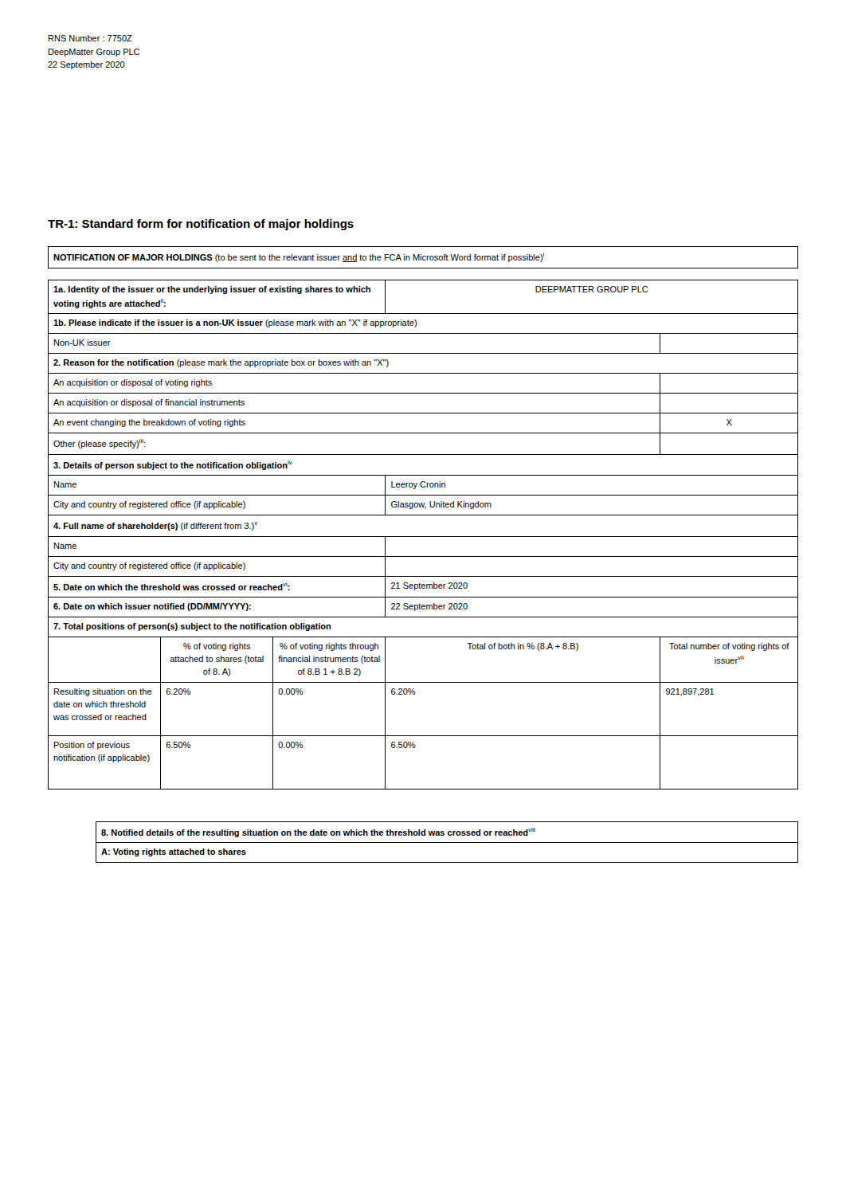RNS Number : 7750Z
DeepMatter Group PLC
22 September 2020
TR-1: Standard form for notification of major holdings
| NOTIFICATION OF MAJOR HOLDINGS (to be sent to the relevant issuer and to the FCA in Microsoft Word format if possible) i |
| 1a. Identity of the issuer or the underlying issuer of existing shares to which voting rights are attached ii : | DEEPMATTER GROUP PLC |
| 1b. Please indicate if the issuer is a non-UK issuer (please mark with an "X" if appropriate) |
| Non-UK issuer | |
| 2. Reason for the notification (please mark the appropriate box or boxes with an "X") |
| An acquisition or disposal of voting rights | |
| An acquisition or disposal of financial instruments | |
| An event changing the breakdown of voting rights | X |
| Other (please specify) iii : | |
| 3. Details of person subject to the notification obligation iv |
| Name | Leeroy Cronin |
| City and country of registered office (if applicable) | Glasgow, United Kingdom |
| 4. Full name of shareholder(s) (if different from 3.) v |
| Name | |
| City and country of registered office (if applicable) | |
| 5. Date on which the threshold was crossed or reached vi : | 21 September 2020 |
| 6. Date on which issuer notified (DD/MM/YYYY): | 22 September 2020 |
| 7. Total positions of person(s) subject to the notification obligation |
| | % of voting rights attached to shares (total of 8. A) | % of voting rights through financial instruments (total of 8.B 1 + 8.B 2) | Total of both in % (8.A + 8.B) | Total number of voting rights of issuer vii |
| Resulting situation on the date on which threshold was crossed or reached | 6.20% | 0.00% | 6.20% | 921,897,281 |
| Position of previous notification (if applicable) | 6.50% | 0.00% | 6.50% | |
| 8. Notified details of the resulting situation on the date on which the threshold was crossed or reached viii |
| A: Voting rights attached to shares |